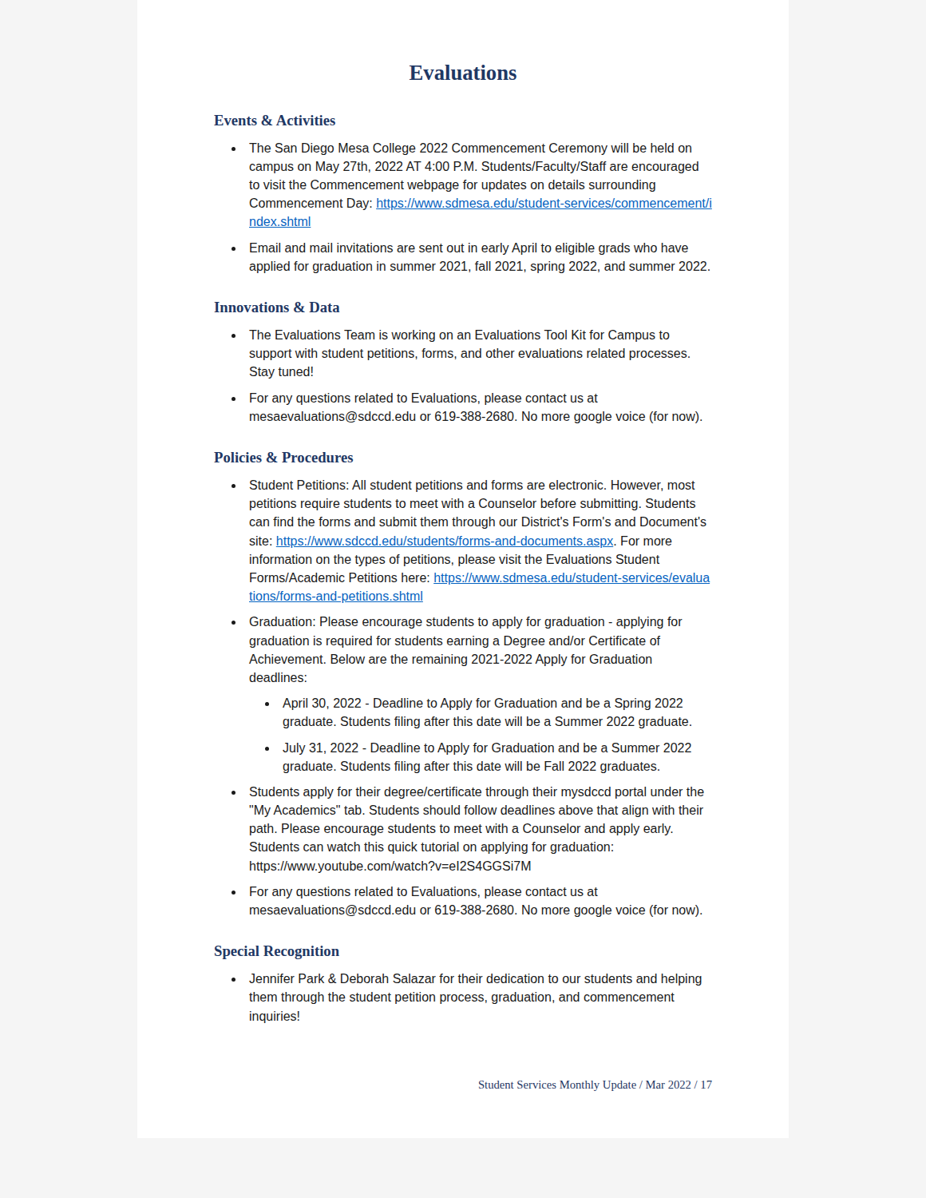Evaluations
Events & Activities
The San Diego Mesa College 2022 Commencement Ceremony will be held on campus on May 27th, 2022 AT 4:00 P.M. Students/Faculty/Staff are encouraged to visit the Commencement webpage for updates on details surrounding Commencement Day: https://www.sdmesa.edu/student-services/commencement/index.shtml
Email and mail invitations are sent out in early April to eligible grads who have applied for graduation in summer 2021, fall 2021, spring 2022, and summer 2022.
Innovations & Data
The Evaluations Team is working on an Evaluations Tool Kit for Campus to support with student petitions, forms, and other evaluations related processes. Stay tuned!
For any questions related to Evaluations, please contact us at mesaevaluations@sdccd.edu or 619-388-2680. No more google voice (for now).
Policies & Procedures
Student Petitions: All student petitions and forms are electronic. However, most petitions require students to meet with a Counselor before submitting. Students can find the forms and submit them through our District's Form's and Document's site: https://www.sdccd.edu/students/forms-and-documents.aspx. For more information on the types of petitions, please visit the Evaluations Student Forms/Academic Petitions here: https://www.sdmesa.edu/student-services/evaluations/forms-and-petitions.shtml
Graduation: Please encourage students to apply for graduation - applying for graduation is required for students earning a Degree and/or Certificate of Achievement. Below are the remaining 2021-2022 Apply for Graduation deadlines:
April 30, 2022 - Deadline to Apply for Graduation and be a Spring 2022 graduate. Students filing after this date will be a Summer 2022 graduate.
July 31, 2022 - Deadline to Apply for Graduation and be a Summer 2022 graduate. Students filing after this date will be Fall 2022 graduates.
Students apply for their degree/certificate through their mysdccd portal under the "My Academics" tab. Students should follow deadlines above that align with their path. Please encourage students to meet with a Counselor and apply early. Students can watch this quick tutorial on applying for graduation: https://www.youtube.com/watch?v=eI2S4GGSi7M
For any questions related to Evaluations, please contact us at mesaevaluations@sdccd.edu or 619-388-2680. No more google voice (for now).
Special Recognition
Jennifer Park & Deborah Salazar for their dedication to our students and helping them through the student petition process, graduation, and commencement inquiries!
Student Services Monthly Update / Mar 2022 / 17